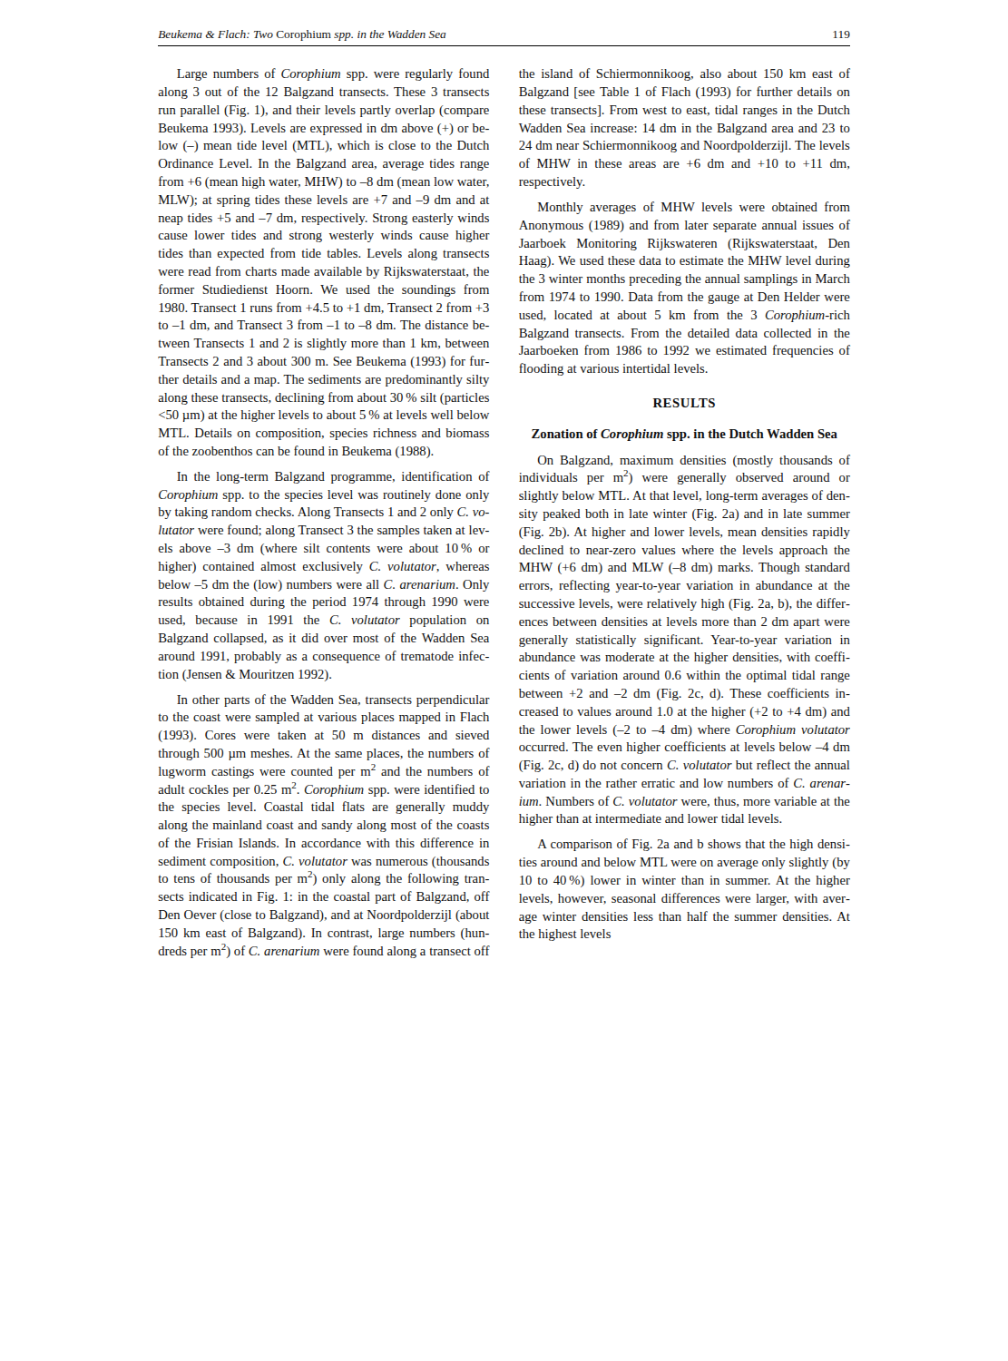Beukema & Flach: Two Corophium spp. in the Wadden Sea 119
Large numbers of Corophium spp. were regularly found along 3 out of the 12 Balgzand transects. These 3 transects run parallel (Fig. 1), and their levels partly overlap (compare Beukema 1993). Levels are expressed in dm above (+) or below (–) mean tide level (MTL), which is close to the Dutch Ordinance Level. In the Balgzand area, average tides range from +6 (mean high water, MHW) to –8 dm (mean low water, MLW); at spring tides these levels are +7 and –9 dm and at neap tides +5 and –7 dm, respectively. Strong easterly winds cause lower tides and strong westerly winds cause higher tides than expected from tide tables. Levels along transects were read from charts made available by Rijkswaterstaat, the former Studiedienst Hoorn. We used the soundings from 1980. Transect 1 runs from +4.5 to +1 dm, Transect 2 from +3 to –1 dm, and Transect 3 from –1 to –8 dm. The distance between Transects 1 and 2 is slightly more than 1 km, between Transects 2 and 3 about 300 m. See Beukema (1993) for further details and a map. The sediments are predominantly silty along these transects, declining from about 30 % silt (particles <50 µm) at the higher levels to about 5 % at levels well below MTL. Details on composition, species richness and biomass of the zoobenthos can be found in Beukema (1988).
In the long-term Balgzand programme, identification of Corophium spp. to the species level was routinely done only by taking random checks. Along Transects 1 and 2 only C. volutator were found; along Transect 3 the samples taken at levels above –3 dm (where silt contents were about 10 % or higher) contained almost exclusively C. volutator, whereas below –5 dm the (low) numbers were all C. arenarium. Only results obtained during the period 1974 through 1990 were used, because in 1991 the C. volutator population on Balgzand collapsed, as it did over most of the Wadden Sea around 1991, probably as a consequence of trematode infection (Jensen & Mouritzen 1992).
In other parts of the Wadden Sea, transects perpendicular to the coast were sampled at various places mapped in Flach (1993). Cores were taken at 50 m distances and sieved through 500 µm meshes. At the same places, the numbers of lugworm castings were counted per m2 and the numbers of adult cockles per 0.25 m2. Corophium spp. were identified to the species level. Coastal tidal flats are generally muddy along the mainland coast and sandy along most of the coasts of the Frisian Islands. In accordance with this difference in sediment composition, C. volutator was numerous (thousands to tens of thousands per m2) only along the following transects indicated in Fig. 1: in the coastal part of Balgzand, off Den Oever (close to Balgzand), and at Noordpolderzijl (about 150 km east of Balgzand). In contrast, large numbers (hundreds per m2) of C. arenarium were found along a transect off the island of Schiermonnikoog, also about 150 km east of Balgzand [see Table 1 of Flach (1993) for further details on these transects]. From west to east, tidal ranges in the Dutch Wadden Sea increase: 14 dm in the Balgzand area and 23 to 24 dm near Schiermonnikoog and Noordpolderzijl. The levels of MHW in these areas are +6 dm and +10 to +11 dm, respectively.
Monthly averages of MHW levels were obtained from Anonymous (1989) and from later separate annual issues of Jaarboek Monitoring Rijkswateren (Rijkswaterstaat, Den Haag). We used these data to estimate the MHW level during the 3 winter months preceding the annual samplings in March from 1974 to 1990. Data from the gauge at Den Helder were used, located at about 5 km from the 3 Corophium-rich Balgzand transects. From the detailed data collected in the Jaarboeken from 1986 to 1992 we estimated frequencies of flooding at various intertidal levels.
Results
Zonation of Corophium spp. in the Dutch Wadden Sea
On Balgzand, maximum densities (mostly thousands of individuals per m2) were generally observed around or slightly below MTL. At that level, long-term averages of density peaked both in late winter (Fig. 2a) and in late summer (Fig. 2b). At higher and lower levels, mean densities rapidly declined to near-zero values where the levels approach the MHW (+6 dm) and MLW (–8 dm) marks. Though standard errors, reflecting year-to-year variation in abundance at the successive levels, were relatively high (Fig. 2a, b), the differences between densities at levels more than 2 dm apart were generally statistically significant. Year-to-year variation in abundance was moderate at the higher densities, with coefficients of variation around 0.6 within the optimal tidal range between +2 and –2 dm (Fig. 2c, d). These coefficients increased to values around 1.0 at the higher (+2 to +4 dm) and the lower levels (–2 to –4 dm) where Corophium volutator occurred. The even higher coefficients at levels below –4 dm (Fig. 2c, d) do not concern C. volutator but reflect the annual variation in the rather erratic and low numbers of C. arenarium. Numbers of C. volutator were, thus, more variable at the higher than at intermediate and lower tidal levels.
A comparison of Fig. 2a and b shows that the high densities around and below MTL were on average only slightly (by 10 to 40 %) lower in winter than in summer. At the higher levels, however, seasonal differences were larger, with average winter densities less than half the summer densities. At the highest levels